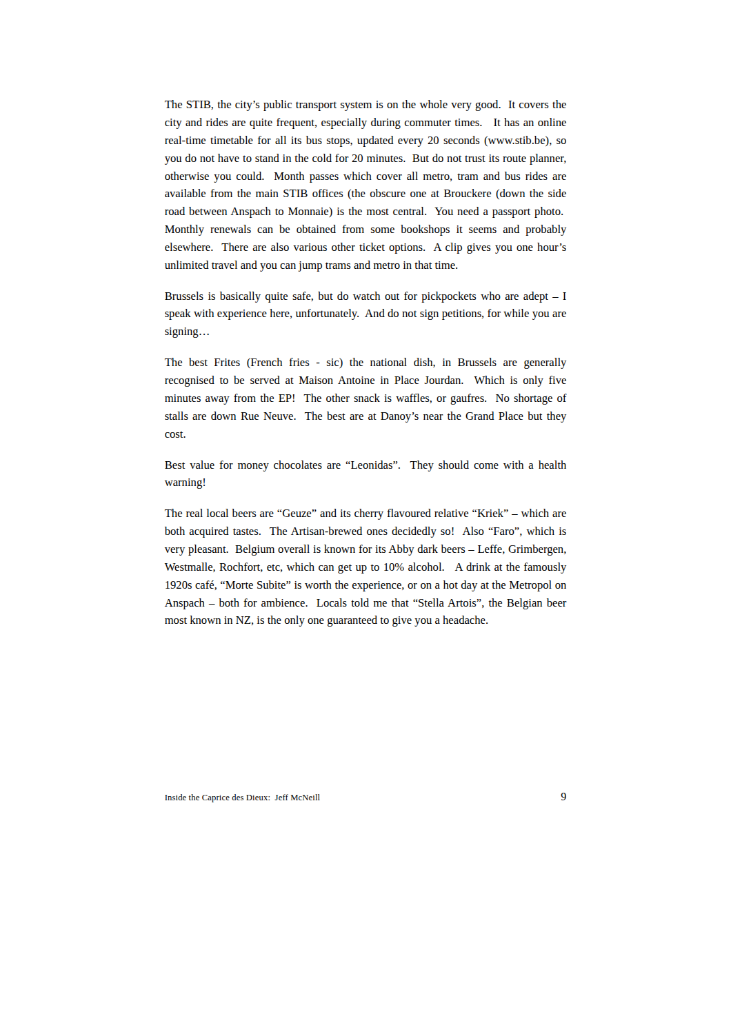The STIB, the city’s public transport system is on the whole very good. It covers the city and rides are quite frequent, especially during commuter times. It has an online real-time timetable for all its bus stops, updated every 20 seconds (www.stib.be), so you do not have to stand in the cold for 20 minutes. But do not trust its route planner, otherwise you could. Month passes which cover all metro, tram and bus rides are available from the main STIB offices (the obscure one at Brouckere (down the side road between Anspach to Monnaie) is the most central. You need a passport photo. Monthly renewals can be obtained from some bookshops it seems and probably elsewhere. There are also various other ticket options. A clip gives you one hour’s unlimited travel and you can jump trams and metro in that time.
Brussels is basically quite safe, but do watch out for pickpockets who are adept – I speak with experience here, unfortunately. And do not sign petitions, for while you are signing…
The best Frites (French fries - sic) the national dish, in Brussels are generally recognised to be served at Maison Antoine in Place Jourdan. Which is only five minutes away from the EP! The other snack is waffles, or gaufres. No shortage of stalls are down Rue Neuve. The best are at Danoy’s near the Grand Place but they cost.
Best value for money chocolates are “Leonidas”. They should come with a health warning!
The real local beers are “Geuze” and its cherry flavoured relative “Kriek” – which are both acquired tastes. The Artisan-brewed ones decidedly so! Also “Faro”, which is very pleasant. Belgium overall is known for its Abby dark beers – Leffe, Grimbergen, Westmalle, Rochfort, etc, which can get up to 10% alcohol. A drink at the famously 1920s café, “Morte Subite” is worth the experience, or on a hot day at the Metropol on Anspach – both for ambience. Locals told me that “Stella Artois”, the Belgian beer most known in NZ, is the only one guaranteed to give you a headache.
Inside the Caprice des Dieux: Jeff McNeill 9